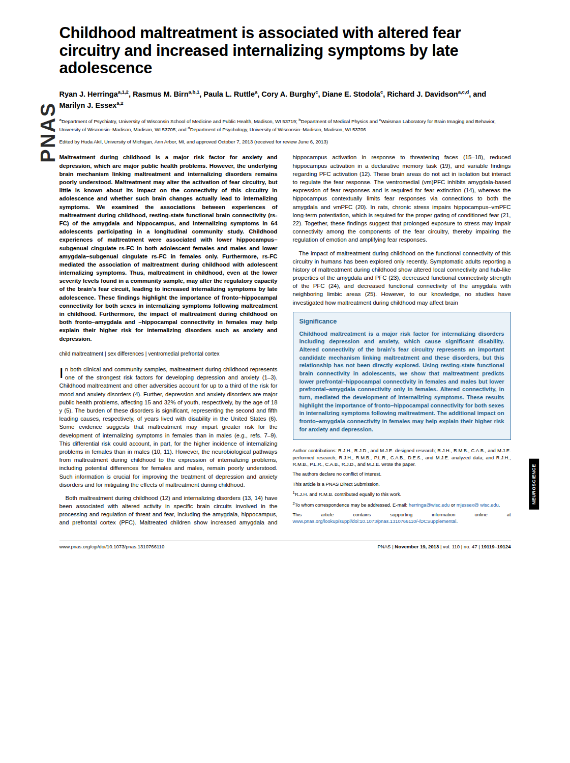PNAS
NEUROSCIENCE
Childhood maltreatment is associated with altered fear circuitry and increased internalizing symptoms by late adolescence
Ryan J. Herringaa,1,2, Rasmus M. Birna,b,1, Paula L. Ruttlea, Cory A. Burghyc, Diane E. Stodolac, Richard J. Davidsona,c,d, and Marilyn J. Essexa,2
aDepartment of Psychiatry, University of Wisconsin School of Medicine and Public Health, Madison, WI 53719; bDepartment of Medical Physics and cWaisman Laboratory for Brain Imaging and Behavior, University of Wisconsin–Madison, Madison, WI 53705; and dDepartment of Psychology, University of Wisconsin–Madison, Madison, WI 53706
Edited by Huda Akil, University of Michigan, Ann Arbor, MI, and approved October 7, 2013 (received for review June 6, 2013)
Maltreatment during childhood is a major risk factor for anxiety and depression, which are major public health problems. However, the underlying brain mechanism linking maltreatment and internalizing disorders remains poorly understood. Maltreatment may alter the activation of fear circuitry, but little is known about its impact on the connectivity of this circuitry in adolescence and whether such brain changes actually lead to internalizing symptoms. We examined the associations between experiences of maltreatment during childhood, resting-state functional brain connectivity (rs-FC) of the amygdala and hippocampus, and internalizing symptoms in 64 adolescents participating in a longitudinal community study. Childhood experiences of maltreatment were associated with lower hippocampus–subgenual cingulate rs-FC in both adolescent females and males and lower amygdala–subgenual cingulate rs-FC in females only. Furthermore, rs-FC mediated the association of maltreatment during childhood with adolescent internalizing symptoms. Thus, maltreatment in childhood, even at the lower severity levels found in a community sample, may alter the regulatory capacity of the brain’s fear circuit, leading to increased internalizing symptoms by late adolescence. These findings highlight the importance of fronto–hippocampal connectivity for both sexes in internalizing symptoms following maltreatment in childhood. Furthermore, the impact of maltreatment during childhood on both fronto–amygdala and –hippocampal connectivity in females may help explain their higher risk for internalizing disorders such as anxiety and depression.
child maltreatment | sex differences | ventromedial prefrontal cortex
In both clinical and community samples, maltreatment during childhood represents one of the strongest risk factors for developing depression and anxiety (1–3). Childhood maltreatment and other adversities account for up to a third of the risk for mood and anxiety disorders (4). Further, depression and anxiety disorders are major public health problems, affecting 15 and 32% of youth, respectively, by the age of 18 y (5). The burden of these disorders is significant, representing the second and fifth leading causes, respectively, of years lived with disability in the United States (6). Some evidence suggests that maltreatment may impart greater risk for the development of internalizing symptoms in females than in males (e.g., refs. 7–9). This differential risk could account, in part, for the higher incidence of internalizing problems in females than in males (10, 11). However, the neurobiological pathways from maltreatment during childhood to the expression of internalizing problems, including potential differences for females and males, remain poorly understood. Such information is crucial for improving the treatment of depression and anxiety disorders and for mitigating the effects of maltreatment during childhood.
Both maltreatment during childhood (12) and internalizing disorders (13, 14) have been associated with altered activity in specific brain circuits involved in the processing and regulation of threat and fear, including the amygdala, hippocampus, and prefrontal cortex (PFC). Maltreated children show increased amygdala and hippocampus activation in response to threatening faces (15–18), reduced hippocampus activation in a declarative memory task (19), and variable findings regarding PFC activation (12). These brain areas do not act in isolation but interact to regulate the fear response. The ventromedial (vm)PFC inhibits amygdala-based expression of fear responses and is required for fear extinction (14), whereas the hippocampus contextually limits fear responses via connections to both the amygdala and vmPFC (20). In rats, chronic stress impairs hippocampus–vmPFC long-term potentiation, which is required for the proper gating of conditioned fear (21, 22). Together, these findings suggest that prolonged exposure to stress may impair connectivity among the components of the fear circuitry, thereby impairing the regulation of emotion and amplifying fear responses.
The impact of maltreatment during childhood on the functional connectivity of this circuitry in humans has been explored only recently. Symptomatic adults reporting a history of maltreatment during childhood show altered local connectivity and hub-like properties of the amygdala and PFC (23), decreased functional connectivity strength of the PFC (24), and decreased functional connectivity of the amygdala with neighboring limbic areas (25). However, to our knowledge, no studies have investigated how maltreatment during childhood may affect brain
Significance
Childhood maltreatment is a major risk factor for internalizing disorders including depression and anxiety, which cause significant disability. Altered connectivity of the brain’s fear circuitry represents an important candidate mechanism linking maltreatment and these disorders, but this relationship has not been directly explored. Using resting-state functional brain connectivity in adolescents, we show that maltreatment predicts lower prefrontal–hippocampal connectivity in females and males but lower prefrontal–amygdala connectivity only in females. Altered connectivity, in turn, mediated the development of internalizing symptoms. These results highlight the importance of fronto–hippocampal connectivity for both sexes in internalizing symptoms following maltreatment. The additional impact on fronto–amygdala connectivity in females may help explain their higher risk for anxiety and depression.
Author contributions: R.J.H., R.J.D., and M.J.E. designed research; R.J.H., R.M.B., C.A.B., and M.J.E. performed research; R.J.H., R.M.B., P.L.R., C.A.B., D.E.S., and M.J.E. analyzed data; and R.J.H., R.M.B., P.L.R., C.A.B., R.J.D., and M.J.E. wrote the paper.
The authors declare no conflict of interest.
This article is a PNAS Direct Submission.
1R.J.H. and R.M.B. contributed equally to this work.
2To whom correspondence may be addressed. E-mail: herringa@wisc.edu or mjessex@ wisc.edu.
This article contains supporting information online at www.pnas.org/lookup/suppl/doi:10.1073/pnas.1310766110/-/DCSupplemental.
www.pnas.org/cgi/doi/10.1073/pnas.1310766110
PNAS | November 19, 2013 | vol. 110 | no. 47 | 19119–19124